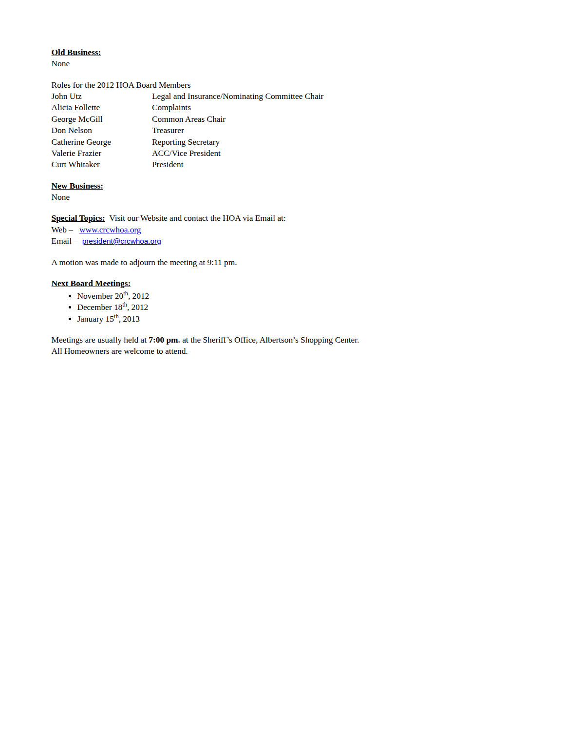Old Business:
None
Roles for the 2012 HOA Board Members
| John Utz | Legal and Insurance/Nominating Committee Chair |
| Alicia Follette | Complaints |
| George McGill | Common Areas Chair |
| Don Nelson | Treasurer |
| Catherine George | Reporting Secretary |
| Valerie Frazier | ACC/Vice President |
| Curt Whitaker | President |
New Business:
None
Special Topics:
Visit our Website and contact the HOA via Email at:
Web – www.crcwhoa.org
Email – president@crcwhoa.org
A motion was made to adjourn the meeting at 9:11 pm.
Next Board Meetings:
November 20th, 2012
December 18th, 2012
January 15th, 2013
Meetings are usually held at 7:00 pm. at the Sheriff’s Office, Albertson’s Shopping Center.
All Homeowners are welcome to attend.